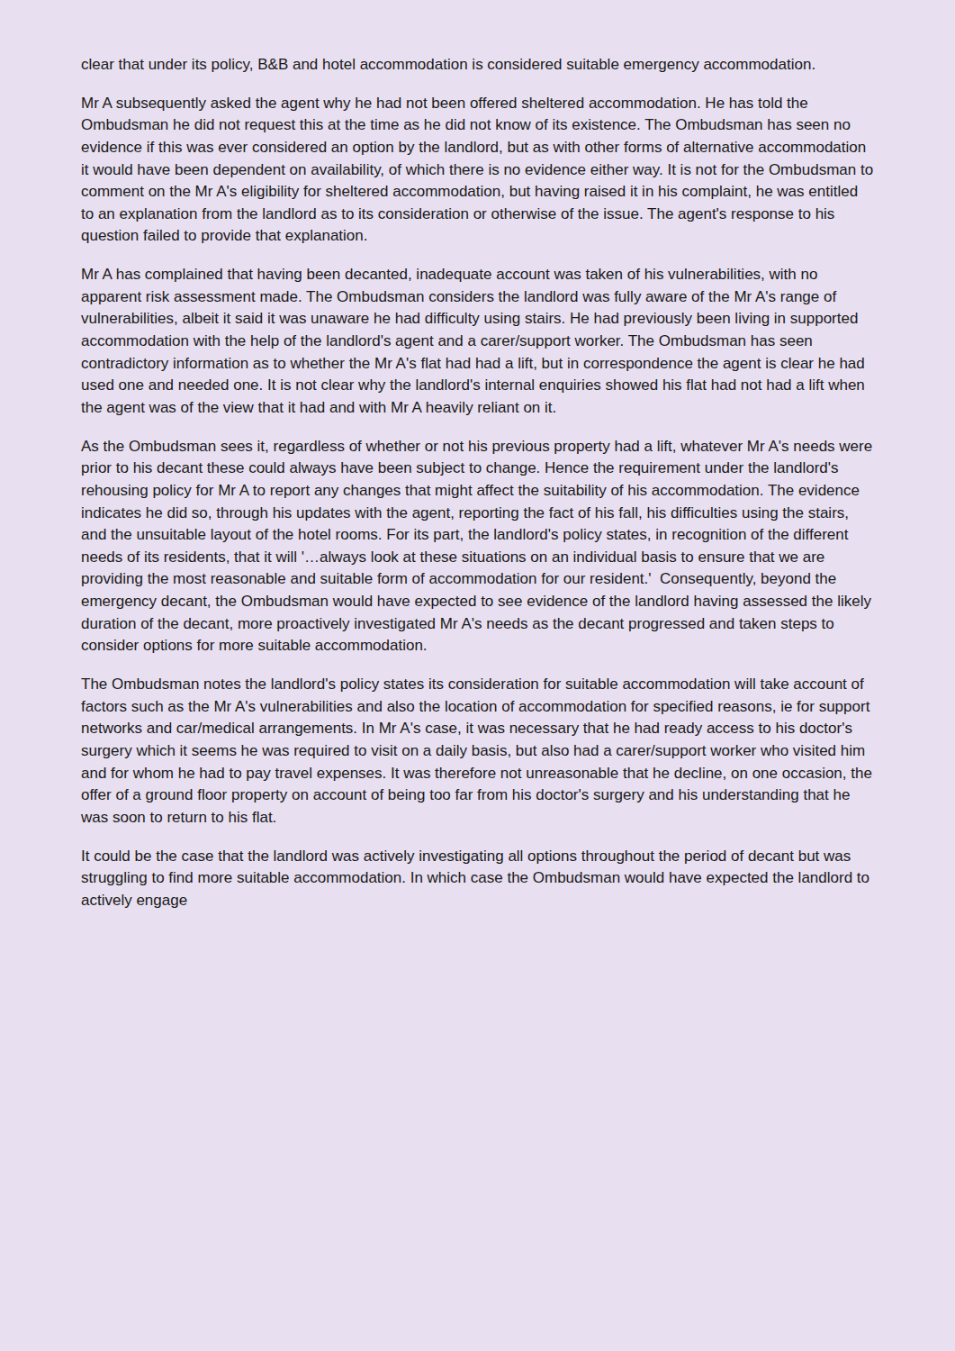clear that under its policy, B&B and hotel accommodation is considered suitable emergency accommodation.
Mr A subsequently asked the agent why he had not been offered sheltered accommodation. He has told the Ombudsman he did not request this at the time as he did not know of its existence. The Ombudsman has seen no evidence if this was ever considered an option by the landlord, but as with other forms of alternative accommodation it would have been dependent on availability, of which there is no evidence either way. It is not for the Ombudsman to comment on the Mr A's eligibility for sheltered accommodation, but having raised it in his complaint, he was entitled to an explanation from the landlord as to its consideration or otherwise of the issue. The agent's response to his question failed to provide that explanation.
Mr A has complained that having been decanted, inadequate account was taken of his vulnerabilities, with no apparent risk assessment made. The Ombudsman considers the landlord was fully aware of the Mr A's range of vulnerabilities, albeit it said it was unaware he had difficulty using stairs. He had previously been living in supported accommodation with the help of the landlord's agent and a carer/support worker. The Ombudsman has seen contradictory information as to whether the Mr A's flat had had a lift, but in correspondence the agent is clear he had used one and needed one. It is not clear why the landlord's internal enquiries showed his flat had not had a lift when the agent was of the view that it had and with Mr A heavily reliant on it.
As the Ombudsman sees it, regardless of whether or not his previous property had a lift, whatever Mr A's needs were prior to his decant these could always have been subject to change. Hence the requirement under the landlord's rehousing policy for Mr A to report any changes that might affect the suitability of his accommodation. The evidence indicates he did so, through his updates with the agent, reporting the fact of his fall, his difficulties using the stairs, and the unsuitable layout of the hotel rooms. For its part, the landlord's policy states, in recognition of the different needs of its residents, that it will '…always look at these situations on an individual basis to ensure that we are providing the most reasonable and suitable form of accommodation for our resident.' Consequently, beyond the emergency decant, the Ombudsman would have expected to see evidence of the landlord having assessed the likely duration of the decant, more proactively investigated Mr A's needs as the decant progressed and taken steps to consider options for more suitable accommodation.
The Ombudsman notes the landlord's policy states its consideration for suitable accommodation will take account of factors such as the Mr A's vulnerabilities and also the location of accommodation for specified reasons, ie for support networks and car/medical arrangements. In Mr A's case, it was necessary that he had ready access to his doctor's surgery which it seems he was required to visit on a daily basis, but also had a carer/support worker who visited him and for whom he had to pay travel expenses. It was therefore not unreasonable that he decline, on one occasion, the offer of a ground floor property on account of being too far from his doctor's surgery and his understanding that he was soon to return to his flat.
It could be the case that the landlord was actively investigating all options throughout the period of decant but was struggling to find more suitable accommodation. In which case the Ombudsman would have expected the landlord to actively engage